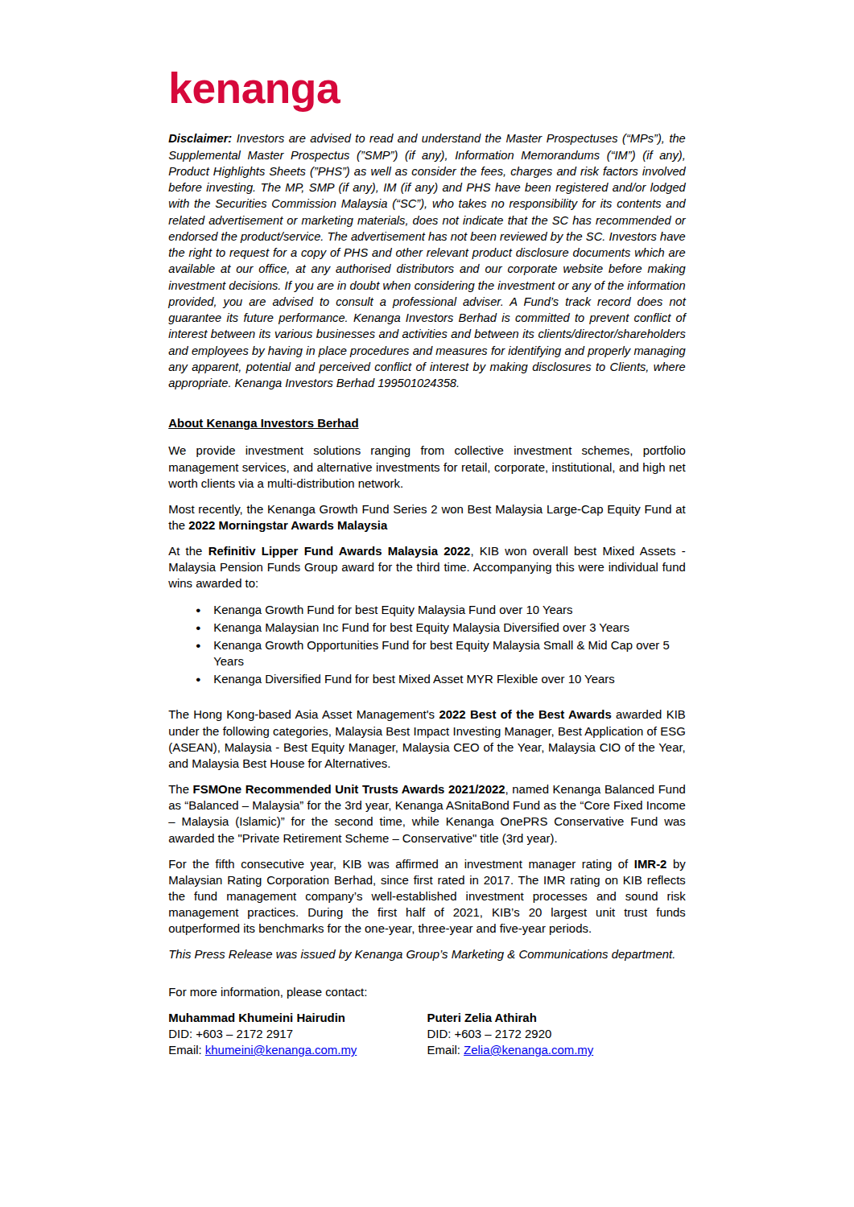kenanga
Disclaimer: Investors are advised to read and understand the Master Prospectuses (“MPs”), the Supplemental Master Prospectus (”SMP”) (if any), Information Memorandums (“IM”) (if any), Product Highlights Sheets (”PHS”) as well as consider the fees, charges and risk factors involved before investing. The MP, SMP (if any), IM (if any) and PHS have been registered and/or lodged with the Securities Commission Malaysia (“SC”), who takes no responsibility for its contents and related advertisement or marketing materials, does not indicate that the SC has recommended or endorsed the product/service. The advertisement has not been reviewed by the SC. Investors have the right to request for a copy of PHS and other relevant product disclosure documents which are available at our office, at any authorised distributors and our corporate website before making investment decisions. If you are in doubt when considering the investment or any of the information provided, you are advised to consult a professional adviser. A Fund’s track record does not guarantee its future performance. Kenanga Investors Berhad is committed to prevent conflict of interest between its various businesses and activities and between its clients/director/shareholders and employees by having in place procedures and measures for identifying and properly managing any apparent, potential and perceived conflict of interest by making disclosures to Clients, where appropriate. Kenanga Investors Berhad 199501024358.
About Kenanga Investors Berhad
We provide investment solutions ranging from collective investment schemes, portfolio management services, and alternative investments for retail, corporate, institutional, and high net worth clients via a multi-distribution network.
Most recently, the Kenanga Growth Fund Series 2 won Best Malaysia Large-Cap Equity Fund at the 2022 Morningstar Awards Malaysia
At the Refinitiv Lipper Fund Awards Malaysia 2022, KIB won overall best Mixed Assets - Malaysia Pension Funds Group award for the third time. Accompanying this were individual fund wins awarded to:
Kenanga Growth Fund for best Equity Malaysia Fund over 10 Years
Kenanga Malaysian Inc Fund for best Equity Malaysia Diversified over 3 Years
Kenanga Growth Opportunities Fund for best Equity Malaysia Small & Mid Cap over 5 Years
Kenanga Diversified Fund for best Mixed Asset MYR Flexible over 10 Years
The Hong Kong-based Asia Asset Management's 2022 Best of the Best Awards awarded KIB under the following categories, Malaysia Best Impact Investing Manager, Best Application of ESG (ASEAN), Malaysia - Best Equity Manager, Malaysia CEO of the Year, Malaysia CIO of the Year, and Malaysia Best House for Alternatives.
The FSMOne Recommended Unit Trusts Awards 2021/2022, named Kenanga Balanced Fund as “Balanced – Malaysia” for the 3rd year, Kenanga ASnitaBond Fund as the “Core Fixed Income – Malaysia (Islamic)” for the second time, while Kenanga OnePRS Conservative Fund was awarded the "Private Retirement Scheme – Conservative" title (3rd year).
For the fifth consecutive year, KIB was affirmed an investment manager rating of IMR-2 by Malaysian Rating Corporation Berhad, since first rated in 2017. The IMR rating on KIB reflects the fund management company’s well-established investment processes and sound risk management practices. During the first half of 2021, KIB’s 20 largest unit trust funds outperformed its benchmarks for the one-year, three-year and five-year periods.
This Press Release was issued by Kenanga Group’s Marketing & Communications department.
For more information, please contact:
| Muhammad Khumeini Hairudin DID: +603 – 2172 2917 Email: khumeini@kenanga.com.my | Puteri Zelia Athirah DID: +603 – 2172 2920 Email: Zelia@kenanga.com.my |